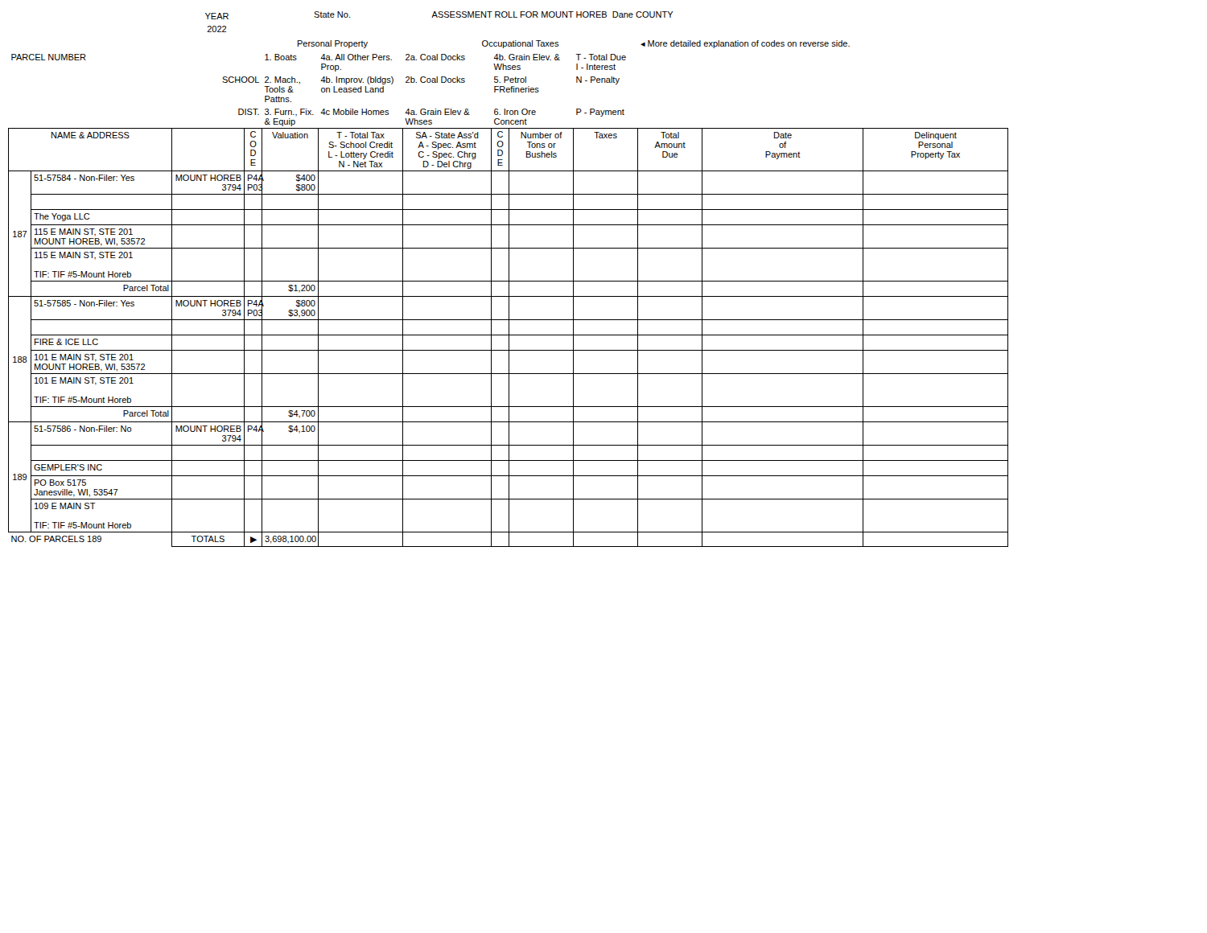| | / YEAR / / 2022 / | State No. | ASSESSMENT ROLL FOR MOUNT HOREB Dane COUNTY | |
| | | Personal Property | Occupational Taxes | ◂ More detailed explanation of codes on reverse side. |
| PARCEL NUMBER | | 1. Boats | 4a. All Other Pers. Prop. | 2a. Coal Docks | 4b. Grain Elev. & Whses | T - Total Due I - Interest | |
| | SCHOOL | 2. Mach., Tools & Pattns. | 4b. Improv. (bldgs) on Leased Land | 2b. Coal Docks | 5. Petrol FRefineries | N - Penalty | |
| | DIST. | 3. Furn., Fix. & Equip | 4c Mobile Homes | 4a. Grain Elev & Whses | 6. Iron Ore Concent | P - Payment | |
| NAME & ADDRESS | | C O D E | Valuation | T - Total Tax S- School Credit L - Lottery Credit N - Net Tax | SA - State Ass'd A - Spec. Asmt C - Spec. Chrg D - Del Chrg | C O D E | Number of Tons or Bushels | Taxes | Total Amount Due | Date of Payment | Delinquent Personal Property Tax |
| 187 | 51-57584 - Non-Filer: Yes | MOUNT HOREB 3794 | P4A P03 | $400 $800 | | | | | | | | |
| The Yoga LLC | | | | | | | | | | | |
| 115 E MAIN ST, STE 201 MOUNT HOREB, WI, 53572 | | | | | | | | | | | |
| 115 E MAIN ST, STE 201 TIF: TIF #5-Mount Horeb | | | | | | | | | | | |
| Parcel Total | | | $1,200 | | | | | | | | |
| 188 | 51-57585 - Non-Filer: Yes | MOUNT HOREB 3794 | P4A P03 | $800 $3,900 | | | | | | | | |
| FIRE & ICE LLC | | | | | | | | | | | |
| 101 E MAIN ST, STE 201 MOUNT HOREB, WI, 53572 | | | | | | | | | | | |
| 101 E MAIN ST, STE 201 TIF: TIF #5-Mount Horeb | | | | | | | | | | | |
| Parcel Total | | | $4,700 | | | | | | | | |
| 189 | 51-57586 - Non-Filer: No | MOUNT HOREB 3794 | P4A | $4,100 | | | | | | | | |
| GEMPLER'S INC | | | | | | | | | | | |
| PO Box 5175 Janesville, WI, 53547 | | | | | | | | | | | |
| 109 E MAIN ST TIF: TIF #5-Mount Horeb | | | | | | | | | | | |
| NO. OF PARCELS 189 | TOTALS | ▶ | 3,698,100.00 | | | | | | | | |